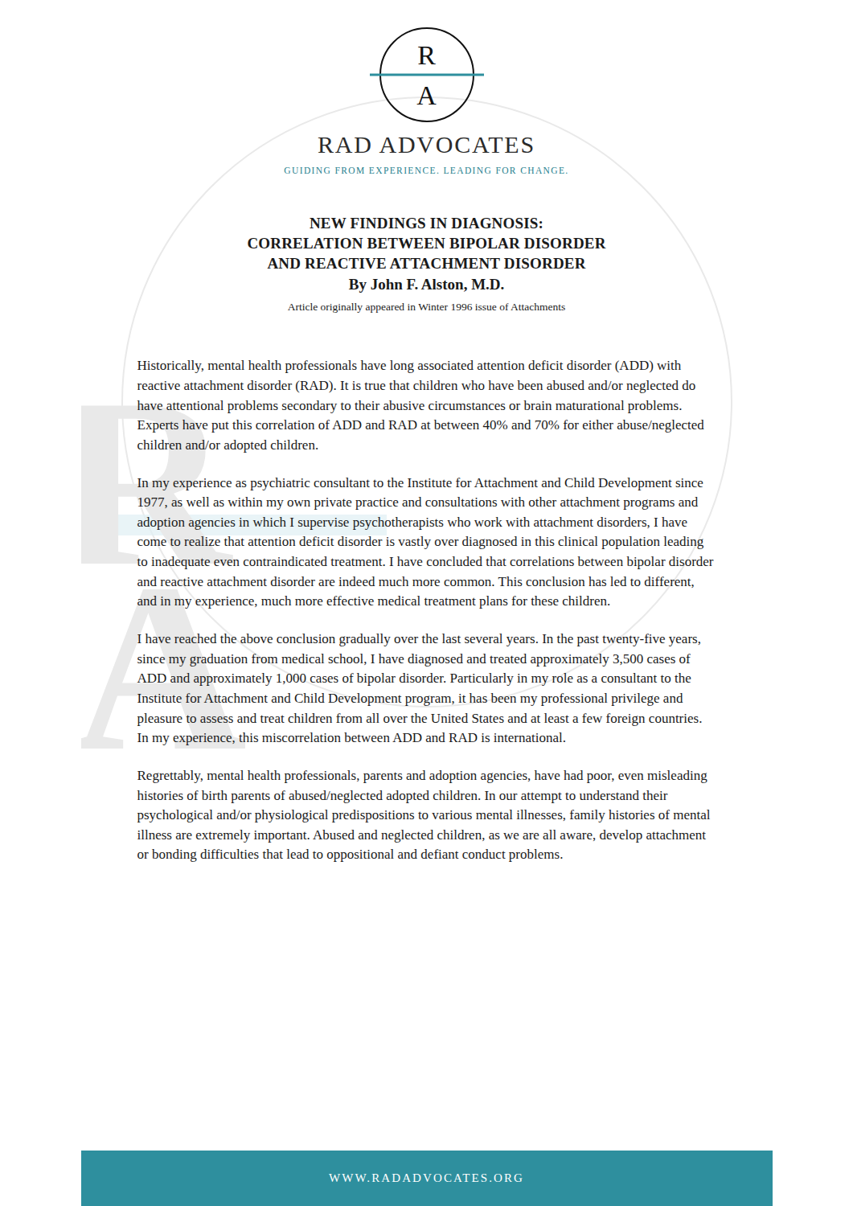R
A
R A
RAD ADVOCATES
Guiding from experience. Leading for change.
New Findings in Diagnosis:
Correlation Between Bipolar Disorder
and Reactive Attachment Disorder
By John F. Alston, M.D.
Article originally appeared in Winter 1996 issue of Attachments
Historically, mental health professionals have long associated attention deficit disorder (ADD) with reactive attachment disorder (RAD). It is true that children who have been abused and/or neglected do have attentional problems secondary to their abusive circumstances or brain maturational problems. Experts have put this correlation of ADD and RAD at between 40% and 70% for either abuse/neglected children and/or adopted children.
In my experience as psychiatric consultant to the Institute for Attachment and Child Development since 1977, as well as within my own private practice and consultations with other attachment programs and adoption agencies in which I supervise psychotherapists who work with attachment disorders, I have come to realize that attention deficit disorder is vastly over diagnosed in this clinical population leading to inadequate even contraindicated treatment. I have concluded that correlations between bipolar disorder and reactive attachment disorder are indeed much more common. This conclusion has led to different, and in my experience, much more effective medical treatment plans for these children.
I have reached the above conclusion gradually over the last several years. In the past twenty-five years, since my graduation from medical school, I have diagnosed and treated approximately 3,500 cases of ADD and approximately 1,000 cases of bipolar disorder. Particularly in my role as a consultant to the Institute for Attachment and Child Development program, it has been my professional privilege and pleasure to assess and treat children from all over the United States and at least a few foreign countries. In my experience, this miscorrelation between ADD and RAD is international.
Regrettably, mental health professionals, parents and adoption agencies, have had poor, even misleading histories of birth parents of abused/neglected adopted children. In our attempt to understand their psychological and/or physiological predispositions to various mental illnesses, family histories of mental illness are extremely important. Abused and neglected children, as we are all aware, develop attachment or bonding difficulties that lead to oppositional and defiant conduct problems.
www.radadvocates.org